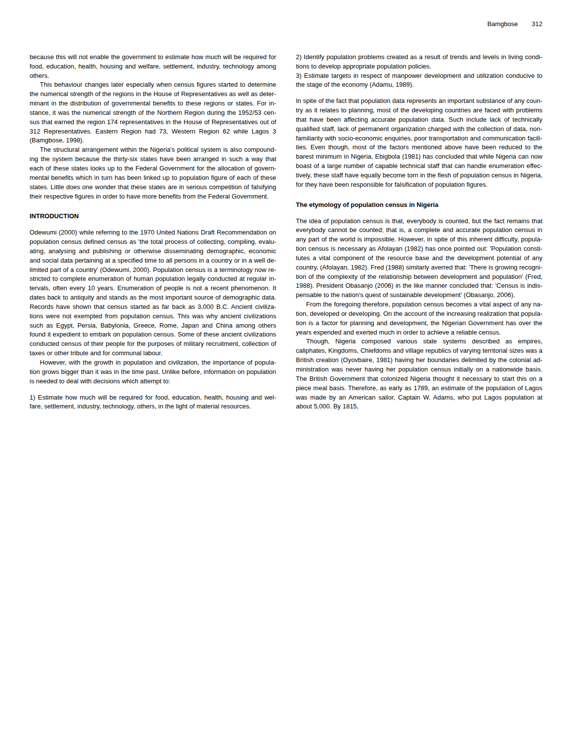Bamgbose312
because this will not enable the government to estimate how much will be required for food, education, health, housing and welfare, settlement, industry, technology among others.
This behaviour changes later especially when census figures started to determine the numerical strength of the regions in the House of Representatives as well as determinant in the distribution of governmental benefits to these regions or states. For instance, it was the numerical strength of the Northern Region during the 1952/53 census that earned the region 174 representatives in the House of Representatives out of 312 Representatives. Eastern Region had 73, Western Region 62 while Lagos 3 (Bamgbose, 1998).
The structural arrangement within the Nigeria's political system is also compounding the system because the thirty-six states have been arranged in such a way that each of these states looks up to the Federal Government for the allocation of governmental benefits which in turn has been linked up to population figure of each of these states. Little does one wonder that these states are in serious competition of falsifying their respective figures in order to have more benefits from the Federal Government.
INTRODUCTION
Odewumi (2000) while referring to the 1970 United Nations Draft Recommendation on population census defined census as 'the total process of collecting, compiling, evaluating, analysing and publishing or otherwise disseminating demographic, economic and social data pertaining at a specified time to all persons in a country or in a well delimited part of a country' (Odewumi, 2000). Population census is a terminology now restricted to complete enumeration of human population legally conducted at regular intervals, often every 10 years. Enumeration of people is not a recent phenomenon. It dates back to antiquity and stands as the most important source of demographic data. Records have shown that census started as far back as 3,000 B.C. Ancient civilizations were not exempted from population census. This was why ancient civilizations such as Egypt, Persia, Babylonia, Greece, Rome, Japan and China among others found it expedient to embark on population census. Some of these ancient civilizations conducted census of their people for the purposes of military recruitment, collection of taxes or other tribute and for communal labour.
However, with the growth in population and civilization, the importance of population grows bigger than it was in the time past. Unlike before, information on population is needed to deal with decisions which attempt to:
1) Estimate how much will be required for food, education, health, housing and welfare, settlement, industry, technology, others, in the light of material resources.
2) Identify population problems created as a result of trends and levels in living conditions to develop appropriate population policies.
3) Estimate targets in respect of manpower development and utilization conducive to the stage of the economy (Adamu, 1989).
In spite of the fact that population data represents an important substance of any country as it relates to planning, most of the developing countries are faced with problems that have been affecting accurate population data. Such include lack of technically qualified staff, lack of permanent organization charged with the collection of data, non-familiarity with socio-economic enquiries, poor transportation and communication facilities. Even though, most of the factors mentioned above have been reduced to the barest minimum in Nigeria, Ebigbola (1981) has concluded that while Nigeria can now boast of a large number of capable technical staff that can handle enumeration effectively, these staff have equally become torn in the flesh of population census in Nigeria, for they have been responsible for falsification of population figures.
The etymology of population census in Nigeria
The idea of population census is that, everybody is counted, but the fact remains that everybody cannot be counted; that is, a complete and accurate population census in any part of the world is impossible. However, in spite of this inherent difficulty, population census is necessary as Afolayan (1982) has once pointed out: 'Population constitutes a vital component of the resource base and the development potential of any country, (Afolayan, 1982). Fred (1988) similarly averred that: 'There is growing recognition of the complexity of the relationship between development and population' (Fred, 1988). President Obasanjo (2006) in the like manner concluded that: 'Census is indispensable to the nation's quest of sustainable development' (Obasanjo, 2006).
From the foregoing therefore, population census becomes a vital aspect of any nation, developed or developing. On the account of the increasing realization that population is a factor for planning and development, the Nigerian Government has over the years expended and exerted much in order to achieve a reliable census.
Though, Nigeria composed various state systems described as empires, caliphates, Kingdoms, Chiefdoms and village republics of varying territorial sizes was a British creation (Oyovbaire, 1981) having her boundaries delimited by the colonial administration was never having her population census initially on a nationwide basis. The British Government that colonized Nigeria thought it necessary to start this on a piece meal basis. Therefore, as early as 1789, an estimate of the population of Lagos was made by an American sailor, Captain W. Adams, who put Lagos population at about 5,000. By 1815,